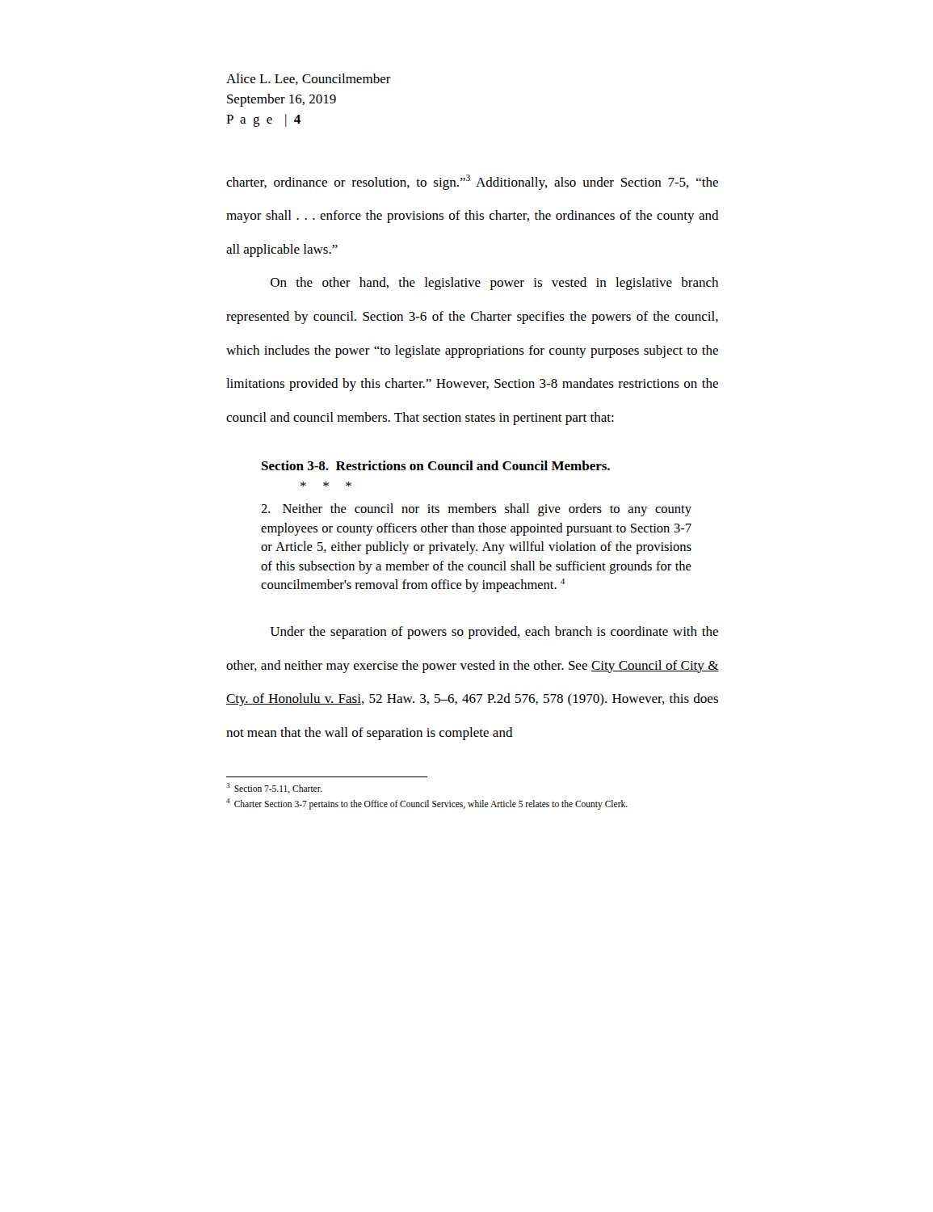Alice L. Lee, Councilmember
September 16, 2019
P a g e | 4
charter, ordinance or resolution, to sign.”3 Additionally, also under Section 7-5, “the mayor shall . . . enforce the provisions of this charter, the ordinances of the county and all applicable laws.”
On the other hand, the legislative power is vested in legislative branch represented by council. Section 3-6 of the Charter specifies the powers of the council, which includes the power “to legislate appropriations for county purposes subject to the limitations provided by this charter.” However, Section 3-8 mandates restrictions on the council and council members. That section states in pertinent part that:
Section 3-8. Restrictions on Council and Council Members.
* * *
2. Neither the council nor its members shall give orders to any county employees or county officers other than those appointed pursuant to Section 3-7 or Article 5, either publicly or privately. Any willful violation of the provisions of this subsection by a member of the council shall be sufficient grounds for the councilmember's removal from office by impeachment. 4
Under the separation of powers so provided, each branch is coordinate with the other, and neither may exercise the power vested in the other. See City Council of City & Cty. of Honolulu v. Fasi, 52 Haw. 3, 5–6, 467 P.2d 576, 578 (1970). However, this does not mean that the wall of separation is complete and
3 Section 7-5.11, Charter.
4 Charter Section 3-7 pertains to the Office of Council Services, while Article 5 relates to the County Clerk.